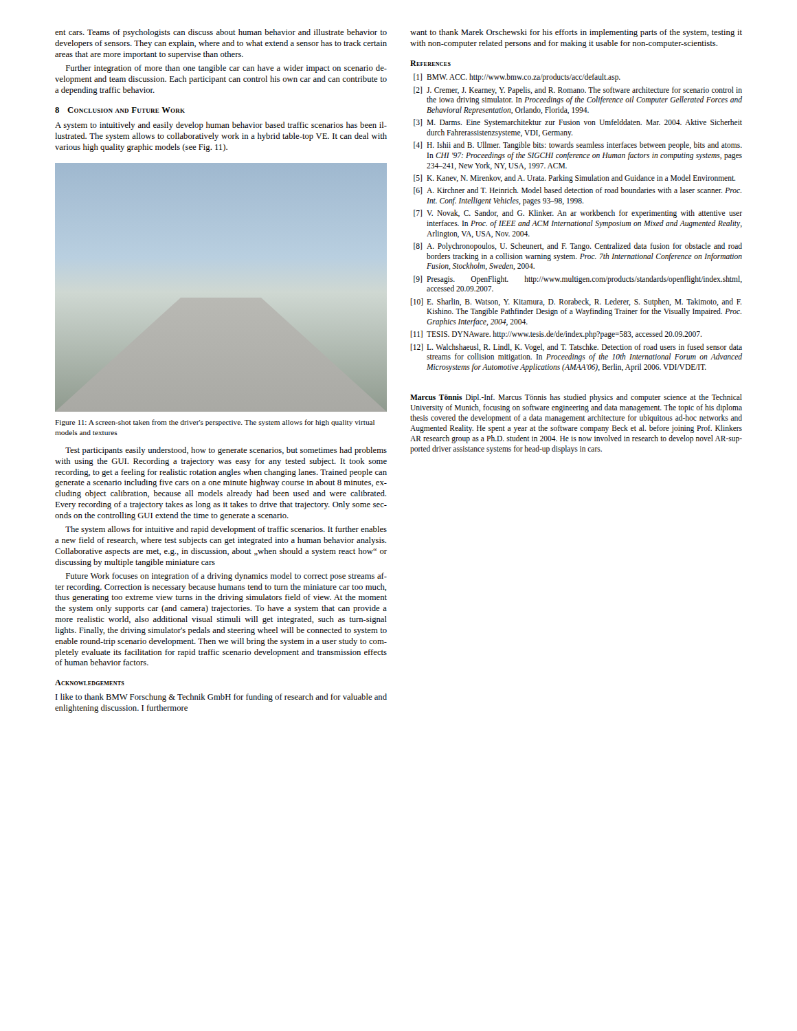ent cars. Teams of psychologists can discuss about human behavior and illustrate behavior to developers of sensors. They can explain, where and to what extend a sensor has to track certain areas that are more important to supervise than others.
Further integration of more than one tangible car can have a wider impact on scenario development and team discussion. Each participant can control his own car and can contribute to a depending traffic behavior.
8 Conclusion and Future Work
A system to intuitively and easily develop human behavior based traffic scenarios has been illustrated. The system allows to collaboratively work in a hybrid table-top VE. It can deal with various high quality graphic models (see Fig. 11).
Figure 11: A screen-shot taken from the driver's perspective. The system allows for high quality virtual models and textures
Test participants easily understood, how to generate scenarios, but sometimes had problems with using the GUI. Recording a trajectory was easy for any tested subject. It took some recording, to get a feeling for realistic rotation angles when changing lanes. Trained people can generate a scenario including five cars on a one minute highway course in about 8 minutes, excluding object calibration, because all models already had been used and were calibrated. Every recording of a trajectory takes as long as it takes to drive that trajectory. Only some seconds on the controlling GUI extend the time to generate a scenario.
The system allows for intuitive and rapid development of traffic scenarios. It further enables a new field of research, where test subjects can get integrated into a human behavior analysis. Collaborative aspects are met, e.g., in discussion, about „when should a system react how“ or discussing by multiple tangible miniature cars
Future Work focuses on integration of a driving dynamics model to correct pose streams after recording. Correction is necessary because humans tend to turn the miniature car too much, thus generating too extreme view turns in the driving simulators field of view. At the moment the system only supports car (and camera) trajectories. To have a system that can provide a more realistic world, also additional visual stimuli will get integrated, such as turn-signal lights. Finally, the driving simulator's pedals and steering wheel will be connected to system to enable round-trip scenario development. Then we will bring the system in a user study to completely evaluate its facilitation for rapid traffic scenario development and transmission effects of human behavior factors.
Acknowledgements
I like to thank BMW Forschung & Technik GmbH for funding of research and for valuable and enlightening discussion. I furthermore
want to thank Marek Orschewski for his efforts in implementing parts of the system, testing it with non-computer related persons and for making it usable for non-computer-scientists.
References
BMW. ACC. http://www.bmw.co.za/products/acc/default.asp.
J. Cremer, J. Kearney, Y. Papelis, and R. Romano. The software architecture for scenario control in the iowa driving simulator. In Proceedings of the Coliference oil Computer Gellerated Forces and Behavioral Representation, Orlando, Florida, 1994.
M. Darms. Eine Systemarchitektur zur Fusion von Umfelddaten. Mar. 2004. Aktive Sicherheit durch Fahrerassistenzsysteme, VDI, Germany.
H. Ishii and B. Ullmer. Tangible bits: towards seamless interfaces between people, bits and atoms. In CHI '97: Proceedings of the SIGCHI conference on Human factors in computing systems, pages 234–241, New York, NY, USA, 1997. ACM.
K. Kanev, N. Mirenkov, and A. Urata. Parking Simulation and Guidance in a Model Environment.
A. Kirchner and T. Heinrich. Model based detection of road boundaries with a laser scanner. Proc. Int. Conf. Intelligent Vehicles, pages 93–98, 1998.
V. Novak, C. Sandor, and G. Klinker. An ar workbench for experimenting with attentive user interfaces. In Proc. of IEEE and ACM International Symposium on Mixed and Augmented Reality, Arlington, VA, USA, Nov. 2004.
A. Polychronopoulos, U. Scheunert, and F. Tango. Centralized data fusion for obstacle and road borders tracking in a collision warning system. Proc. 7th International Conference on Information Fusion, Stockholm, Sweden, 2004.
Presagis. OpenFlight. http://www.multigen.com/products/standards/openflight/index.shtml, accessed 20.09.2007.
E. Sharlin, B. Watson, Y. Kitamura, D. Rorabeck, R. Lederer, S. Sutphen, M. Takimoto, and F. Kishino. The Tangible Pathfinder Design of a Wayfinding Trainer for the Visually Impaired. Proc. Graphics Interface, 2004, 2004.
TESIS. DYNAware. http://www.tesis.de/de/index.php?page=583, accessed 20.09.2007.
L. Walchshaeusl, R. Lindl, K. Vogel, and T. Tatschke. Detection of road users in fused sensor data streams for collision mitigation. In Proceedings of the 10th International Forum on Advanced Microsystems for Automotive Applications (AMAA'06), Berlin, April 2006. VDI/VDE/IT.
Marcus Tönnis Dipl.-Inf. Marcus Tönnis has studied physics and computer science at the Technical University of Munich, focusing on software engineering and data management. The topic of his diploma thesis covered the development of a data management architecture for ubiquitous ad-hoc networks and Augmented Reality. He spent a year at the software company Beck et al. before joining Prof. Klinkers AR research group as a Ph.D. student in 2004. He is now involved in research to develop novel AR-supported driver assistance systems for head-up displays in cars.